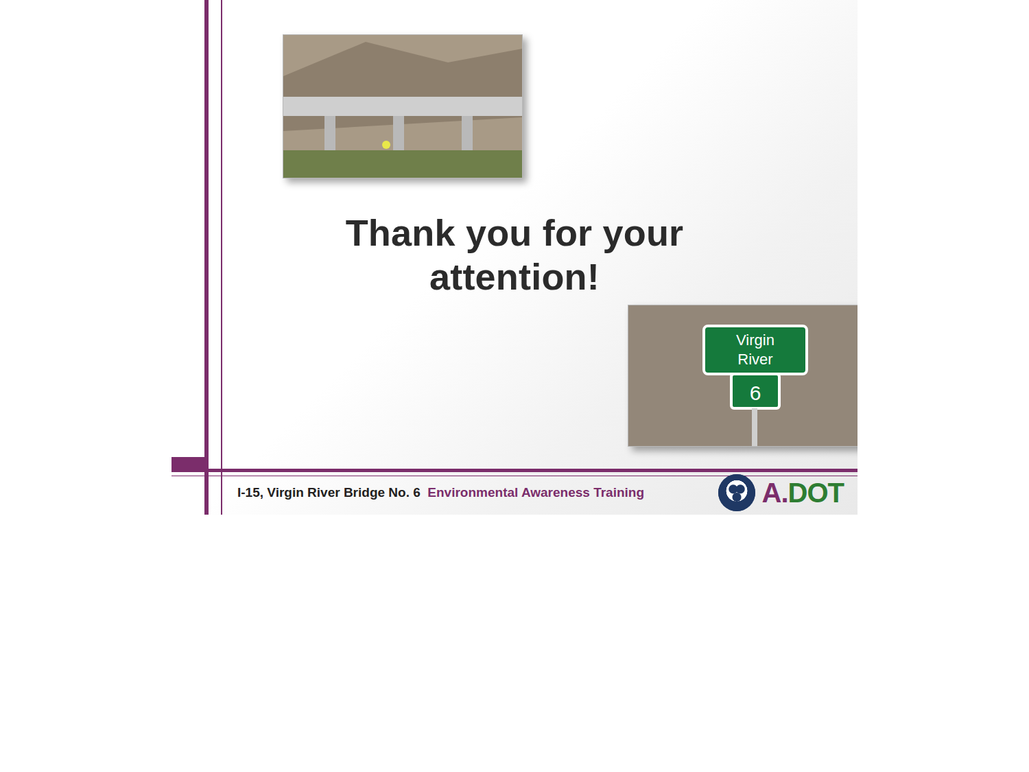Thank you for your attention!
I-15, Virgin River Bridge No. 6 Environmental Awareness Training
A. DOT